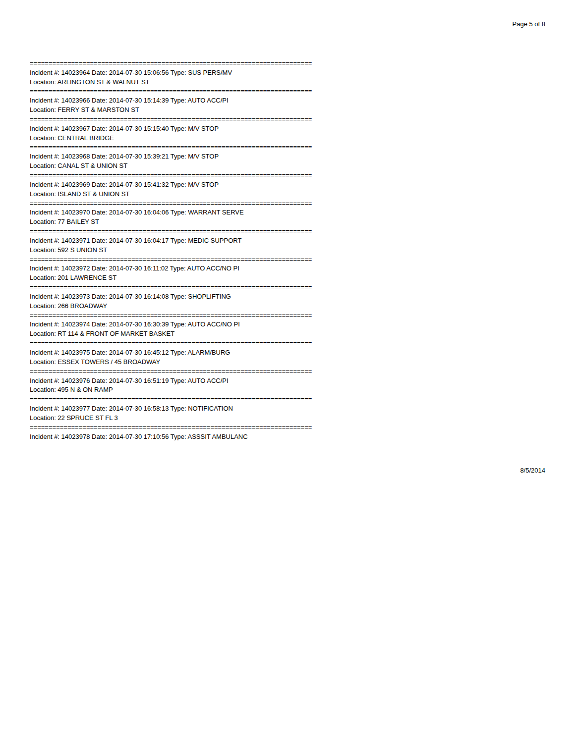Page 5 of 8
===========================================================================
Incident #: 14023964 Date: 2014-07-30 15:06:56 Type: SUS PERS/MV
Location: ARLINGTON ST & WALNUT ST
===========================================================================
Incident #: 14023966 Date: 2014-07-30 15:14:39 Type: AUTO ACC/PI
Location: FERRY ST & MARSTON ST
===========================================================================
Incident #: 14023967 Date: 2014-07-30 15:15:40 Type: M/V STOP
Location: CENTRAL BRIDGE
===========================================================================
Incident #: 14023968 Date: 2014-07-30 15:39:21 Type: M/V STOP
Location: CANAL ST & UNION ST
===========================================================================
Incident #: 14023969 Date: 2014-07-30 15:41:32 Type: M/V STOP
Location: ISLAND ST & UNION ST
===========================================================================
Incident #: 14023970 Date: 2014-07-30 16:04:06 Type: WARRANT SERVE
Location: 77 BAILEY ST
===========================================================================
Incident #: 14023971 Date: 2014-07-30 16:04:17 Type: MEDIC SUPPORT
Location: 592 S UNION ST
===========================================================================
Incident #: 14023972 Date: 2014-07-30 16:11:02 Type: AUTO ACC/NO PI
Location: 201 LAWRENCE ST
===========================================================================
Incident #: 14023973 Date: 2014-07-30 16:14:08 Type: SHOPLIFTING
Location: 266 BROADWAY
===========================================================================
Incident #: 14023974 Date: 2014-07-30 16:30:39 Type: AUTO ACC/NO PI
Location: RT 114 & FRONT OF MARKET BASKET
===========================================================================
Incident #: 14023975 Date: 2014-07-30 16:45:12 Type: ALARM/BURG
Location: ESSEX TOWERS / 45 BROADWAY
===========================================================================
Incident #: 14023976 Date: 2014-07-30 16:51:19 Type: AUTO ACC/PI
Location: 495 N & ON RAMP
===========================================================================
Incident #: 14023977 Date: 2014-07-30 16:58:13 Type: NOTIFICATION
Location: 22 SPRUCE ST FL 3
===========================================================================
Incident #: 14023978 Date: 2014-07-30 17:10:56 Type: ASSSIT AMBULANC
8/5/2014